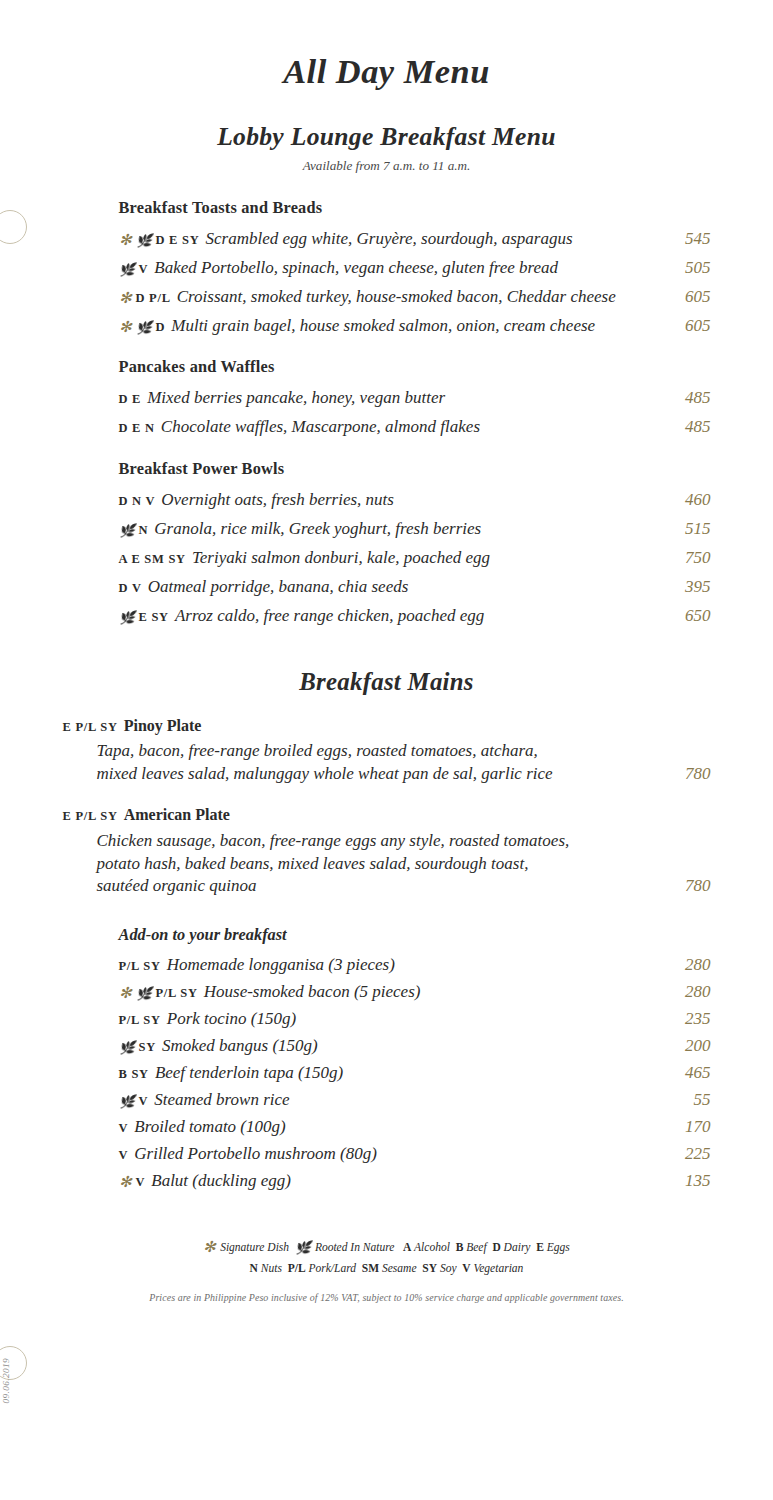09.06.2019
All Day Menu
Lobby Lounge Breakfast Menu
Available from 7 a.m. to 11 a.m.
Breakfast Toasts and Breads
D E SYScrambled egg white, Gruyère, sourdough, asparagus 545
VBaked Portobello, spinach, vegan cheese, gluten free bread 505
D P/LCroissant, smoked turkey, house-smoked bacon, Cheddar cheese 605
DMulti grain bagel, house smoked salmon, onion, cream cheese 605
Pancakes and Waffles
D EMixed berries pancake, honey, vegan butter 485
D E NChocolate waffles, Mascarpone, almond flakes 485
Breakfast Power Bowls
D N VOvernight oats, fresh berries, nuts 460
NGranola, rice milk, Greek yoghurt, fresh berries 515
A E SM SYTeriyaki salmon donburi, kale, poached egg 750
D VOatmeal porridge, banana, chia seeds 395
E SYArroz caldo, free range chicken, poached egg 650
Breakfast Mains
E P/L SYPinoy Plate
Tapa, bacon, free-range broiled eggs, roasted tomatoes, atchara, mixed leaves salad, malunggay whole wheat pan de sal, garlic rice
780
E P/L SYAmerican Plate
Chicken sausage, bacon, free-range eggs any style, roasted tomatoes, potato hash, baked beans, mixed leaves salad, sourdough toast, sautéed organic quinoa
780
Add-on to your breakfast
P/L SYHomemade longganisa (3 pieces) 280
P/L SYHouse-smoked bacon (5 pieces) 280
P/L SYPork tocino (150g) 235
SYSmoked bangus (150g) 200
B SYBeef tenderloin tapa (150g) 465
VSteamed brown rice 55
VBroiled tomato (100g) 170
VGrilled Portobello mushroom (80g) 225
VBalut (duckling egg) 135
Signature Dish Rooted In Nature A Alcohol B Beef D Dairy E Eggs
N Nuts P/L Pork/Lard SM Sesame SY Soy V Vegetarian
Prices are in Philippine Peso inclusive of 12% VAT, subject to 10% service charge and applicable government taxes.